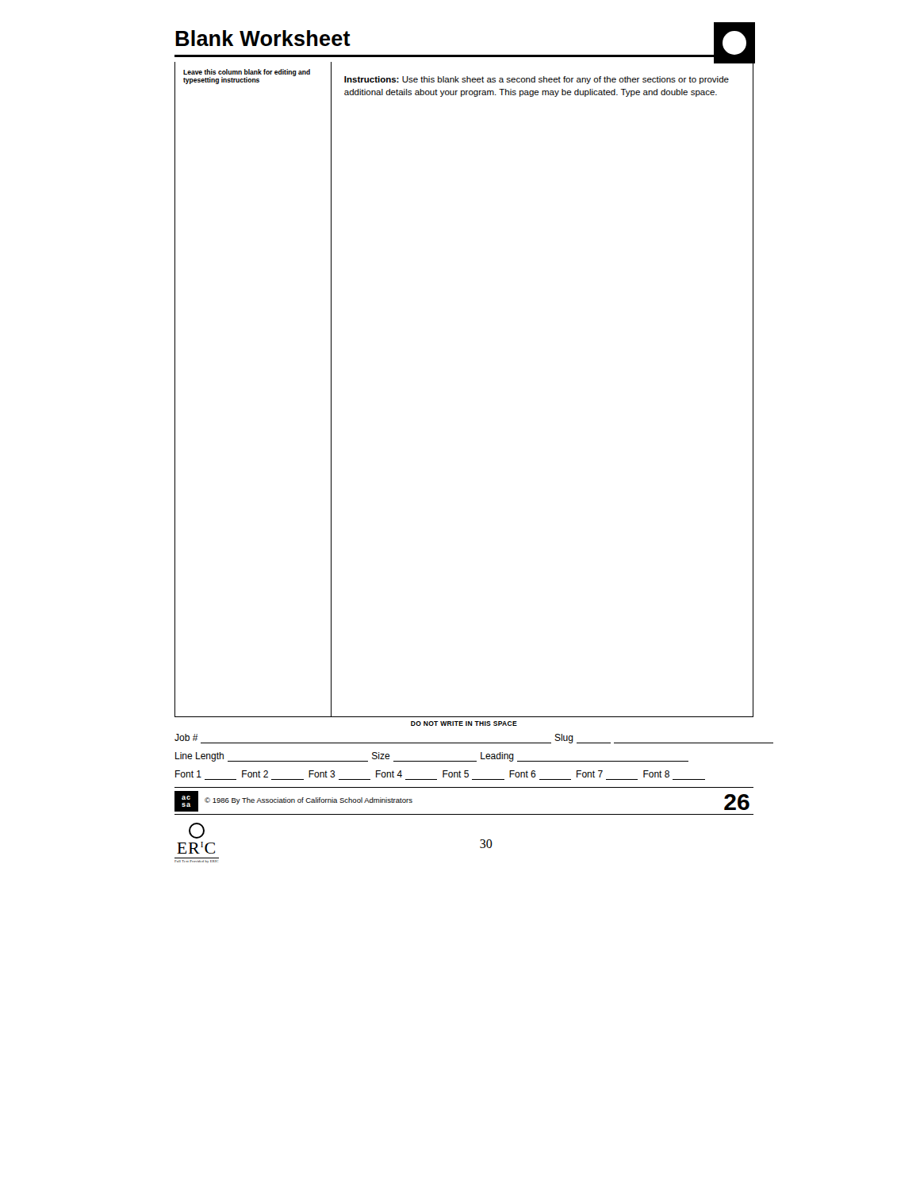Blank Worksheet
Leave this column blank for editing and typesetting instructions
Instructions: Use this blank sheet as a second sheet for any of the other sections or to provide additional details about your program. This page may be duplicated. Type and double space.
DO NOT WRITE IN THIS SPACE
Job #
Slug
Line Length
Size
Leading
Font 1
Font 2
Font 3
Font 4
Font 5
Font 6
Font 7
Font 8
ac sa
© 1986 By The Association of California School Administrators
26
ERIC
Full Text Provided by ERIC
30